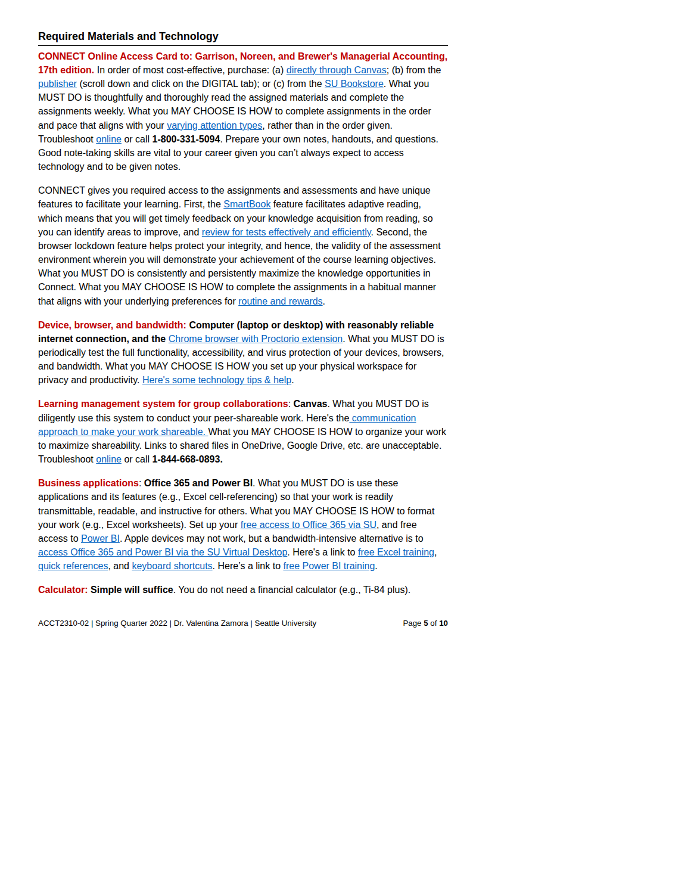Required Materials and Technology
CONNECT Online Access Card to: Garrison, Noreen, and Brewer's Managerial Accounting, 17th edition. In order of most cost-effective, purchase: (a) directly through Canvas; (b) from the publisher (scroll down and click on the DIGITAL tab); or (c) from the SU Bookstore. What you MUST DO is thoughtfully and thoroughly read the assigned materials and complete the assignments weekly. What you MAY CHOOSE IS HOW to complete assignments in the order and pace that aligns with your varying attention types, rather than in the order given. Troubleshoot online or call 1-800-331-5094. Prepare your own notes, handouts, and questions. Good note-taking skills are vital to your career given you can’t always expect to access technology and to be given notes.
CONNECT gives you required access to the assignments and assessments and have unique features to facilitate your learning. First, the SmartBook feature facilitates adaptive reading, which means that you will get timely feedback on your knowledge acquisition from reading, so you can identify areas to improve, and review for tests effectively and efficiently. Second, the browser lockdown feature helps protect your integrity, and hence, the validity of the assessment environment wherein you will demonstrate your achievement of the course learning objectives. What you MUST DO is consistently and persistently maximize the knowledge opportunities in Connect. What you MAY CHOOSE IS HOW to complete the assignments in a habitual manner that aligns with your underlying preferences for routine and rewards.
Device, browser, and bandwidth: Computer (laptop or desktop) with reasonably reliable internet connection, and the Chrome browser with Proctorio extension. What you MUST DO is periodically test the full functionality, accessibility, and virus protection of your devices, browsers, and bandwidth. What you MAY CHOOSE IS HOW you set up your physical workspace for privacy and productivity. Here's some technology tips & help.
Learning management system for group collaborations: Canvas. What you MUST DO is diligently use this system to conduct your peer-shareable work. Here's the communication approach to make your work shareable. What you MAY CHOOSE IS HOW to organize your work to maximize shareability. Links to shared files in OneDrive, Google Drive, etc. are unacceptable. Troubleshoot online or call 1-844-668-0893.
Business applications: Office 365 and Power BI. What you MUST DO is use these applications and its features (e.g., Excel cell-referencing) so that your work is readily transmittable, readable, and instructive for others. What you MAY CHOOSE IS HOW to format your work (e.g., Excel worksheets). Set up your free access to Office 365 via SU, and free access to Power BI. Apple devices may not work, but a bandwidth-intensive alternative is to access Office 365 and Power BI via the SU Virtual Desktop. Here's a link to free Excel training, quick references, and keyboard shortcuts. Here’s a link to free Power BI training.
Calculator: Simple will suffice. You do not need a financial calculator (e.g., Ti-84 plus).
ACCT2310-02 | Spring Quarter 2022 | Dr. Valentina Zamora | Seattle University Page 5 of 10